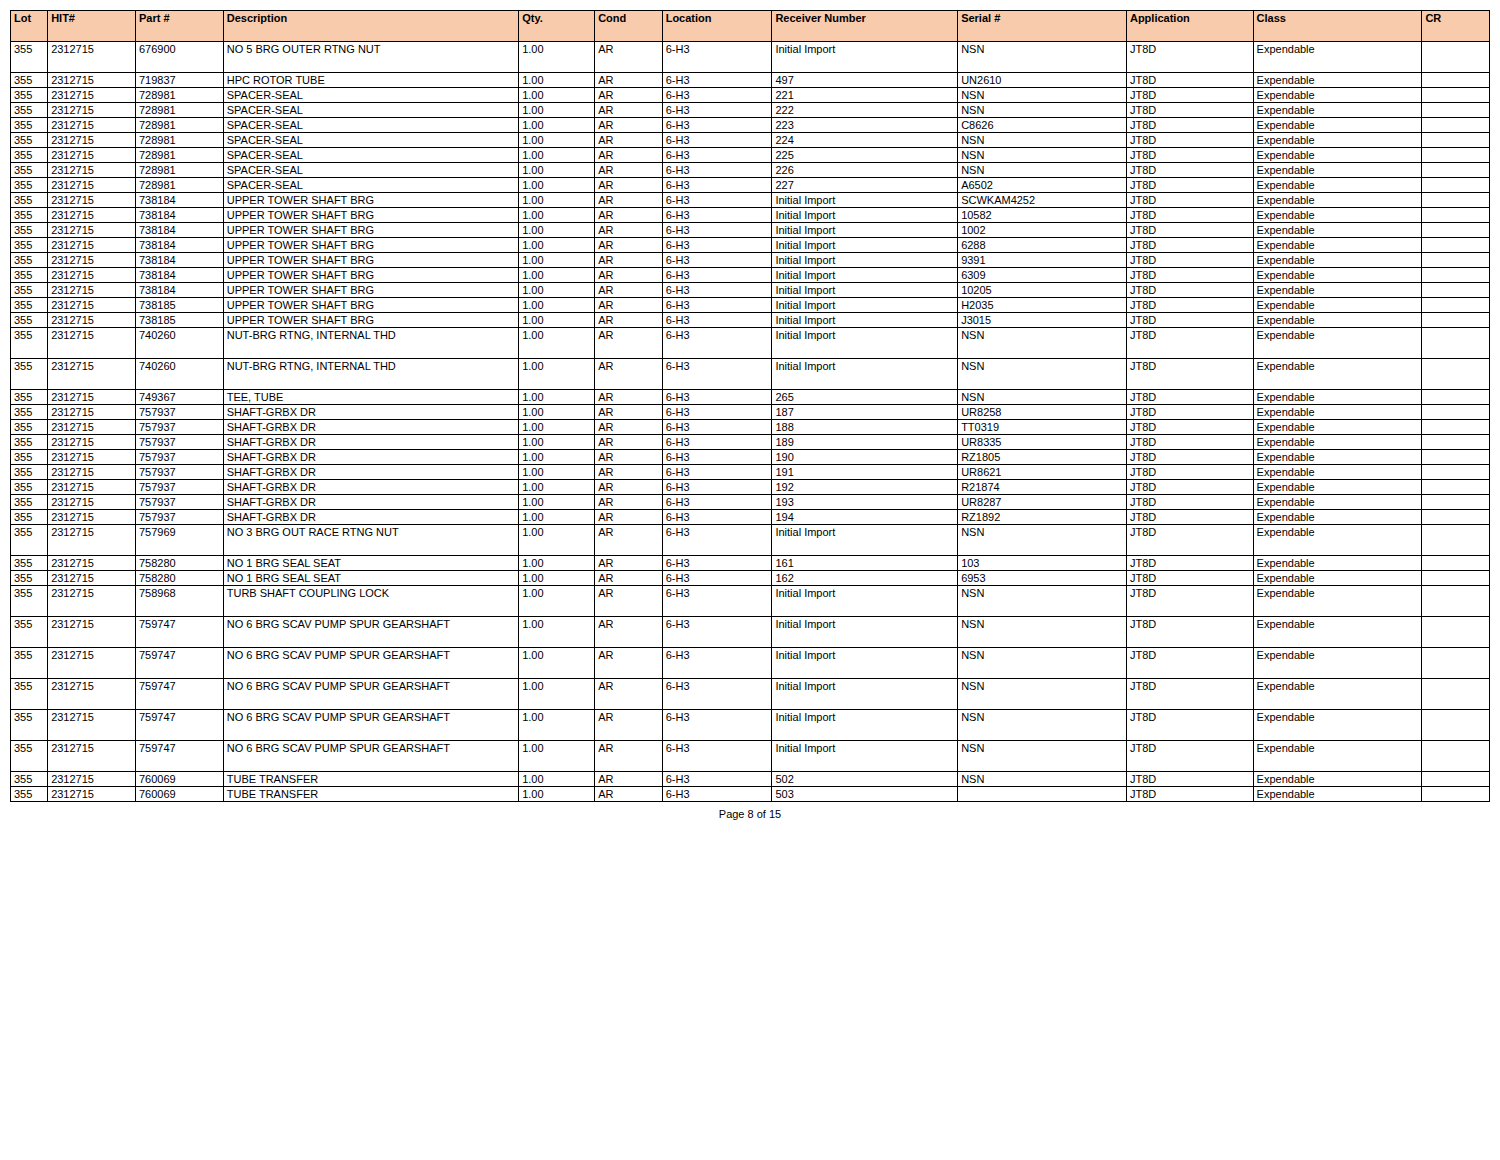| Lot | HIT# | Part # | Description | Qty. | Cond | Location | Receiver Number | Serial # | Application | Class | CR |
| --- | --- | --- | --- | --- | --- | --- | --- | --- | --- | --- | --- |
| 355 | 2312715 | 676900 | NO 5 BRG OUTER RTNG NUT | 1.00 | AR | 6-H3 | Initial Import | NSN | JT8D | Expendable | |
| 355 | 2312715 | 719837 | HPC ROTOR TUBE | 1.00 | AR | 6-H3 | 497 | UN2610 | JT8D | Expendable | |
| 355 | 2312715 | 728981 | SPACER-SEAL | 1.00 | AR | 6-H3 | 221 | NSN | JT8D | Expendable | |
| 355 | 2312715 | 728981 | SPACER-SEAL | 1.00 | AR | 6-H3 | 222 | NSN | JT8D | Expendable | |
| 355 | 2312715 | 728981 | SPACER-SEAL | 1.00 | AR | 6-H3 | 223 | C8626 | JT8D | Expendable | |
| 355 | 2312715 | 728981 | SPACER-SEAL | 1.00 | AR | 6-H3 | 224 | NSN | JT8D | Expendable | |
| 355 | 2312715 | 728981 | SPACER-SEAL | 1.00 | AR | 6-H3 | 225 | NSN | JT8D | Expendable | |
| 355 | 2312715 | 728981 | SPACER-SEAL | 1.00 | AR | 6-H3 | 226 | NSN | JT8D | Expendable | |
| 355 | 2312715 | 728981 | SPACER-SEAL | 1.00 | AR | 6-H3 | 227 | A6502 | JT8D | Expendable | |
| 355 | 2312715 | 738184 | UPPER TOWER SHAFT BRG | 1.00 | AR | 6-H3 | Initial Import | SCWKAM4252 | JT8D | Expendable | |
| 355 | 2312715 | 738184 | UPPER TOWER SHAFT BRG | 1.00 | AR | 6-H3 | Initial Import | 10582 | JT8D | Expendable | |
| 355 | 2312715 | 738184 | UPPER TOWER SHAFT BRG | 1.00 | AR | 6-H3 | Initial Import | 1002 | JT8D | Expendable | |
| 355 | 2312715 | 738184 | UPPER TOWER SHAFT BRG | 1.00 | AR | 6-H3 | Initial Import | 6288 | JT8D | Expendable | |
| 355 | 2312715 | 738184 | UPPER TOWER SHAFT BRG | 1.00 | AR | 6-H3 | Initial Import | 9391 | JT8D | Expendable | |
| 355 | 2312715 | 738184 | UPPER TOWER SHAFT BRG | 1.00 | AR | 6-H3 | Initial Import | 6309 | JT8D | Expendable | |
| 355 | 2312715 | 738184 | UPPER TOWER SHAFT BRG | 1.00 | AR | 6-H3 | Initial Import | 10205 | JT8D | Expendable | |
| 355 | 2312715 | 738185 | UPPER TOWER SHAFT BRG | 1.00 | AR | 6-H3 | Initial Import | H2035 | JT8D | Expendable | |
| 355 | 2312715 | 738185 | UPPER TOWER SHAFT BRG | 1.00 | AR | 6-H3 | Initial Import | J3015 | JT8D | Expendable | |
| 355 | 2312715 | 740260 | NUT-BRG RTNG, INTERNAL THD | 1.00 | AR | 6-H3 | Initial Import | NSN | JT8D | Expendable | |
| 355 | 2312715 | 740260 | NUT-BRG RTNG, INTERNAL THD | 1.00 | AR | 6-H3 | Initial Import | NSN | JT8D | Expendable | |
| 355 | 2312715 | 749367 | TEE, TUBE | 1.00 | AR | 6-H3 | 265 | NSN | JT8D | Expendable | |
| 355 | 2312715 | 757937 | SHAFT-GRBX DR | 1.00 | AR | 6-H3 | 187 | UR8258 | JT8D | Expendable | |
| 355 | 2312715 | 757937 | SHAFT-GRBX DR | 1.00 | AR | 6-H3 | 188 | TT0319 | JT8D | Expendable | |
| 355 | 2312715 | 757937 | SHAFT-GRBX DR | 1.00 | AR | 6-H3 | 189 | UR8335 | JT8D | Expendable | |
| 355 | 2312715 | 757937 | SHAFT-GRBX DR | 1.00 | AR | 6-H3 | 190 | RZ1805 | JT8D | Expendable | |
| 355 | 2312715 | 757937 | SHAFT-GRBX DR | 1.00 | AR | 6-H3 | 191 | UR8621 | JT8D | Expendable | |
| 355 | 2312715 | 757937 | SHAFT-GRBX DR | 1.00 | AR | 6-H3 | 192 | R21874 | JT8D | Expendable | |
| 355 | 2312715 | 757937 | SHAFT-GRBX DR | 1.00 | AR | 6-H3 | 193 | UR8287 | JT8D | Expendable | |
| 355 | 2312715 | 757937 | SHAFT-GRBX DR | 1.00 | AR | 6-H3 | 194 | RZ1892 | JT8D | Expendable | |
| 355 | 2312715 | 757969 | NO 3 BRG OUT RACE RTNG NUT | 1.00 | AR | 6-H3 | Initial Import | NSN | JT8D | Expendable | |
| 355 | 2312715 | 758280 | NO 1 BRG SEAL SEAT | 1.00 | AR | 6-H3 | 161 | 103 | JT8D | Expendable | |
| 355 | 2312715 | 758280 | NO 1 BRG SEAL SEAT | 1.00 | AR | 6-H3 | 162 | 6953 | JT8D | Expendable | |
| 355 | 2312715 | 758968 | TURB SHAFT COUPLING LOCK | 1.00 | AR | 6-H3 | Initial Import | NSN | JT8D | Expendable | |
| 355 | 2312715 | 759747 | NO 6 BRG SCAV PUMP SPUR GEARSHAFT | 1.00 | AR | 6-H3 | Initial Import | NSN | JT8D | Expendable | |
| 355 | 2312715 | 759747 | NO 6 BRG SCAV PUMP SPUR GEARSHAFT | 1.00 | AR | 6-H3 | Initial Import | NSN | JT8D | Expendable | |
| 355 | 2312715 | 759747 | NO 6 BRG SCAV PUMP SPUR GEARSHAFT | 1.00 | AR | 6-H3 | Initial Import | NSN | JT8D | Expendable | |
| 355 | 2312715 | 759747 | NO 6 BRG SCAV PUMP SPUR GEARSHAFT | 1.00 | AR | 6-H3 | Initial Import | NSN | JT8D | Expendable | |
| 355 | 2312715 | 759747 | NO 6 BRG SCAV PUMP SPUR GEARSHAFT | 1.00 | AR | 6-H3 | Initial Import | NSN | JT8D | Expendable | |
| 355 | 2312715 | 760069 | TUBE TRANSFER | 1.00 | AR | 6-H3 | 502 | NSN | JT8D | Expendable | |
| 355 | 2312715 | 760069 | TUBE TRANSFER | 1.00 | AR | 6-H3 | 503 | | JT8D | Expendable | |
Page 8 of 15